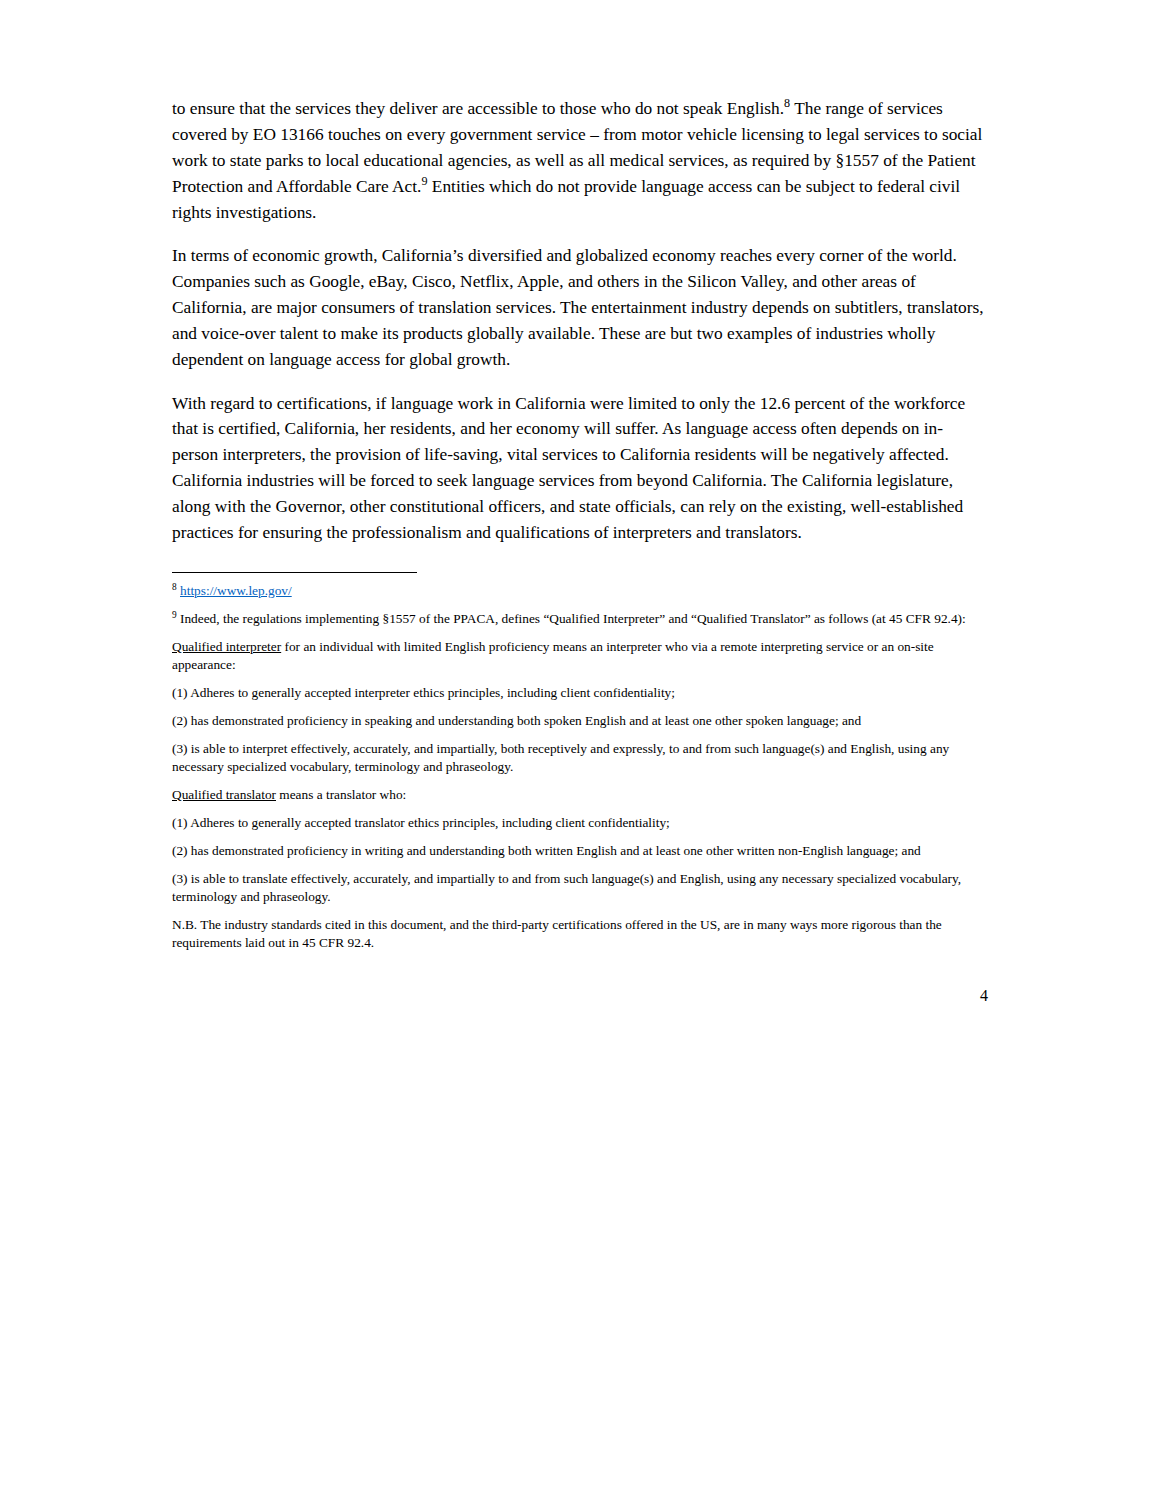to ensure that the services they deliver are accessible to those who do not speak English.8 The range of services covered by EO 13166 touches on every government service – from motor vehicle licensing to legal services to social work to state parks to local educational agencies, as well as all medical services, as required by §1557 of the Patient Protection and Affordable Care Act.9 Entities which do not provide language access can be subject to federal civil rights investigations.
In terms of economic growth, California’s diversified and globalized economy reaches every corner of the world. Companies such as Google, eBay, Cisco, Netflix, Apple, and others in the Silicon Valley, and other areas of California, are major consumers of translation services. The entertainment industry depends on subtitlers, translators, and voice-over talent to make its products globally available. These are but two examples of industries wholly dependent on language access for global growth.
With regard to certifications, if language work in California were limited to only the 12.6 percent of the workforce that is certified, California, her residents, and her economy will suffer. As language access often depends on in-person interpreters, the provision of life-saving, vital services to California residents will be negatively affected. California industries will be forced to seek language services from beyond California. The California legislature, along with the Governor, other constitutional officers, and state officials, can rely on the existing, well-established practices for ensuring the professionalism and qualifications of interpreters and translators.
8 https://www.lep.gov/
9 Indeed, the regulations implementing §1557 of the PPACA, defines “Qualified Interpreter” and “Qualified Translator” as follows (at 45 CFR 92.4):
Qualified interpreter for an individual with limited English proficiency means an interpreter who via a remote interpreting service or an on-site appearance:
(1) Adheres to generally accepted interpreter ethics principles, including client confidentiality;
(2) has demonstrated proficiency in speaking and understanding both spoken English and at least one other spoken language; and
(3) is able to interpret effectively, accurately, and impartially, both receptively and expressly, to and from such language(s) and English, using any necessary specialized vocabulary, terminology and phraseology.
Qualified translator means a translator who:
(1) Adheres to generally accepted translator ethics principles, including client confidentiality;
(2) has demonstrated proficiency in writing and understanding both written English and at least one other written non-English language; and
(3) is able to translate effectively, accurately, and impartially to and from such language(s) and English, using any necessary specialized vocabulary, terminology and phraseology.
N.B. The industry standards cited in this document, and the third-party certifications offered in the US, are in many ways more rigorous than the requirements laid out in 45 CFR 92.4.
4